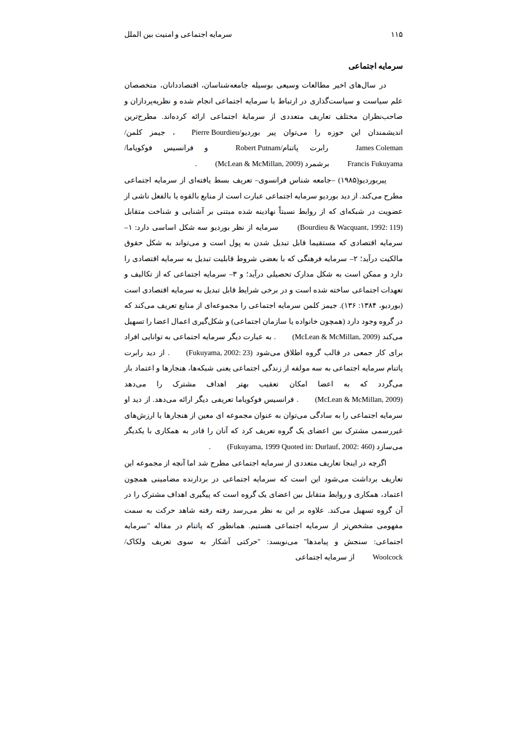۱۱۵ سرمایه اجتماعی و امنیت بین الملل
سرمایه اجتماعی
در سال‌های اخیر مطالعات وسیعی بوسیله جامعه‌شناسان، اقتصاددانان، متخصصان علم سیاست و سیاست‌گذاری در ارتباط با سرمایه اجتماعی انجام شده و نظریه‌پردازان و صاحب‌نظران مختلف تعاریف متعددی از سرمایهٔ اجتماعی ارائه کرده‌اند. مطرح‌ترین اندیشمندان این حوزه را می‌توان پیر بوردیو/Pierre Bourdieu، جیمز کلمن/James Coleman رابرت پاتنام/Robert Putnam و فرانسیس فوکویاما/ Francis Fukuyama برشمرد (McLean & McMillan, 2009) .
پیربوردیو(۱۹۸۵) –جامعه شناس فرانسوی– تعریف بسط یافته‌ای از سرمایه اجتماعی مطرح می‌کند. از دید بوردیو سرمایه اجتماعی عبارت است از منابع بالقوه یا بالفعل ناشی از عضویت در شبکه‌ای که از روابط نسبتاً نهادینه شده مبتنی بر آشنایی و شناخت متقابل (Bourdieu & Wacquant, 1992: 119) سرمایه از نظر بوردیو سه شکل اساسی دارد: ۱– سرمایه اقتصادی که مستقیما قابل تبدیل شدن به پول است و می‌تواند به شکل حقوق مالکیت درآید؛ ۲– سرمایه فرهنگی که با بعضی شروط قابلیت تبدیل به سرمایه اقتصادی را دارد و ممکن است به شکل مدارک تحصیلی درآید؛ و ۳– سرمایه اجتماعی که از تکالیف و تعهدات اجتماعی ساخته شده است و در برخی شرایط قابل تبدیل به سرمایه اقتصادی است (بوردیو، ۱۳۸۴: ۱۳۶). جیمز کلمن سرمایه اجتماعی را مجموعه‌ای از منابع تعریف می‌کند که در گروه وجود دارد (همچون خانواده یا سازمان اجتماعی) و شکل‌گیری اعمال اعضا را تسهیل می‌کند (McLean & McMillan, 2009). به عبارت دیگر سرمایه اجتماعی به توانایی افراد برای کار جمعی در قالب گروه اطلاق می‌شود (Fukuyama, 2002: 23). از دید رابرت پاتنام سرمایه اجتماعی به سه مولفه از زندگی اجتماعی یعنی شبکه‌ها، هنجارها و اعتماد باز می‌گردد که به اعضا امکان تعقیب بهتر اهداف مشترک را می‌دهد (McLean & McMillan, 2009). فرانسیس فوکویاما تعریفی دیگر ارائه می‌دهد. از دید او سرمایه اجتماعی را به سادگی می‌توان به عنوان مجموعه ای معین از هنجارها یا ارزش‌های غیررسمی مشترک بین اعضای یک گروه تعریف کرد که آنان را قادر به همکاری با یکدیگر می‌سازد (Fukuyama, 1999 Quoted in: Durlauf, 2002: 460).
اگرچه در اینجا تعاریف متعددی از سرمایه اجتماعی مطرح شد اما آنچه از مجموعه این تعاریف برداشت می‌شود این است که سرمایه اجتماعی در بردارنده مضامینی همچون اعتماد، همکاری و روابط متقابل بین اعضای یک گروه است که پیگیری اهداف مشترک را در آن گروه تسهیل می‌کند. علاوه بر این به نظر می‌رسد رفته رفته شاهد حرکت به سمت مفهومی مشخص‌تر از سرمایه اجتماعی هستیم. همانطور که پاتنام در مقاله "سرمایه اجتماعی: سنجش و پیامدها" می‌نویسد: "حرکتی آشکار به سوی تعریف ولکاک/Woolcock از سرمایه اجتماعی